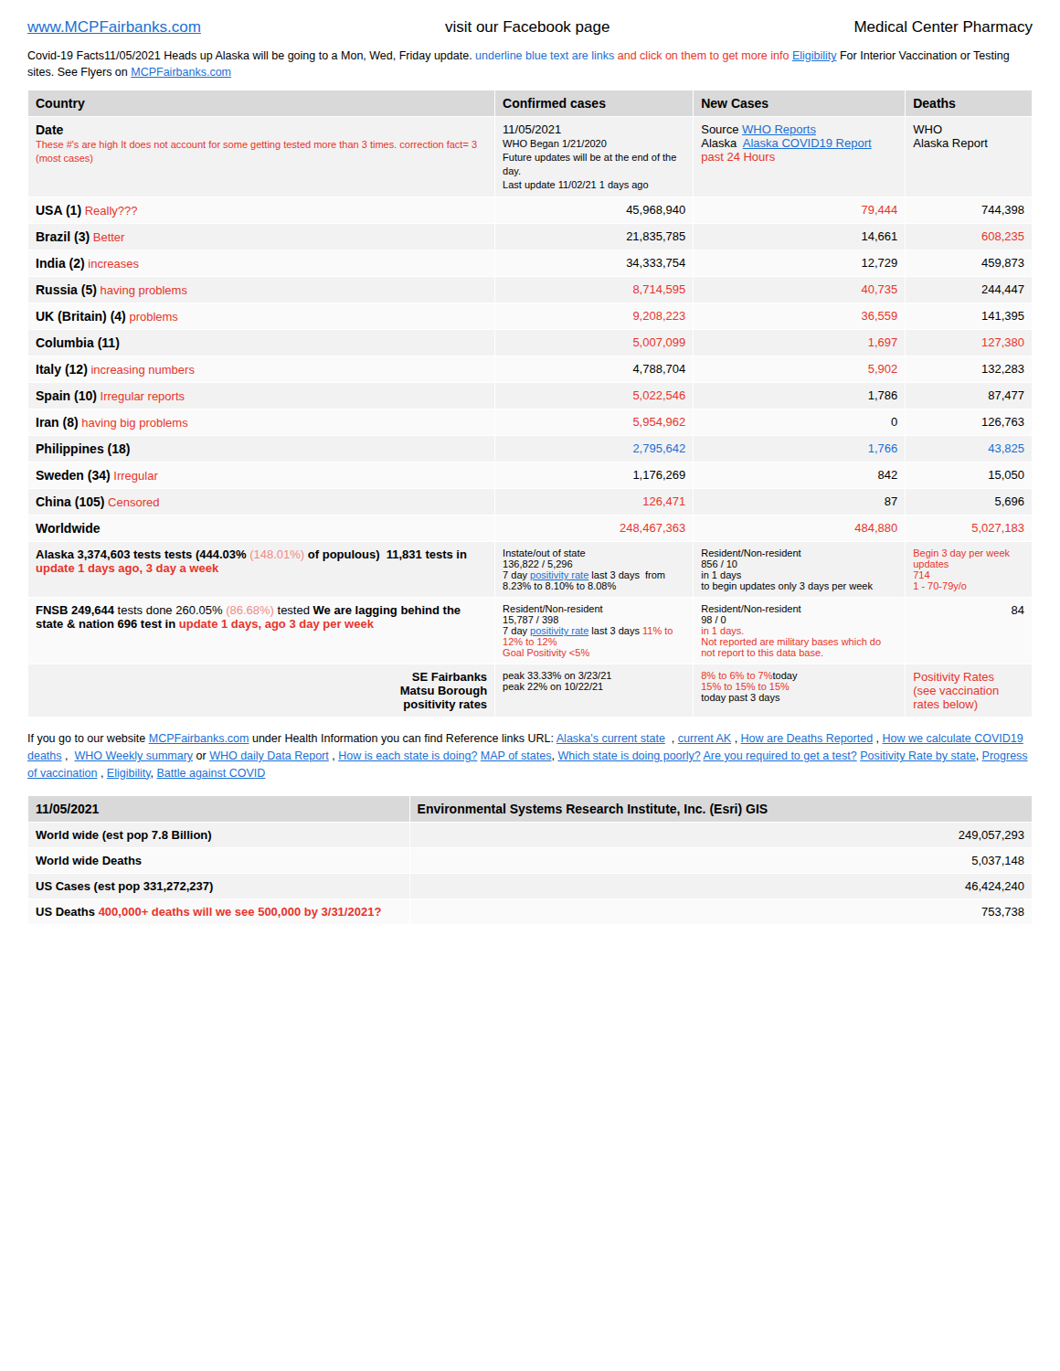www.MCPFairbanks.com visit our Facebook page Medical Center Pharmacy
Covid-19 Facts11/05/2021 Heads up Alaska will be going to a Mon, Wed, Friday update. underline blue text are links and click on them to get more info Eligibility For Interior Vaccination or Testing sites. See Flyers on MCPFairbanks.com
| Country | Confirmed cases | New Cases | Deaths |
| --- | --- | --- | --- |
| Date These #'s are high It does not account for some getting tested more than 3 times. correction fact= 3 (most cases) | 11/05/2021 WHO Began 1/21/2020 Future updates will be at the end of the day. Last update 11/02/21 1 days ago | Source WHO Reports Alaska Alaska COVID19 Report past 24 Hours | WHO Alaska Report |
| USA (1) Really??? | 45,968,940 | 79,444 | 744,398 |
| Brazil (3) Better | 21,835,785 | 14,661 | 608,235 |
| India (2) increases | 34,333,754 | 12,729 | 459,873 |
| Russia (5) having problems | 8,714,595 | 40,735 | 244,447 |
| UK (Britain) (4) problems | 9,208,223 | 36,559 | 141,395 |
| Columbia (11) | 5,007,099 | 1,697 | 127,380 |
| Italy (12) increasing numbers | 4,788,704 | 5,902 | 132,283 |
| Spain (10) Irregular reports | 5,022,546 | 1,786 | 87,477 |
| Iran (8) having big problems | 5,954,962 | 0 | 126,763 |
| Philippines (18) | 2,795,642 | 1,766 | 43,825 |
| Sweden (34) Irregular | 1,176,269 | 842 | 15,050 |
| China (105) Censored | 126,471 | 87 | 5,696 |
| Worldwide | 248,467,363 | 484,880 | 5,027,183 |
| Alaska 3,374,603 tests tests (444.03% (148.01%) of populous) 11,831 tests in update 1 days ago, 3 day a week | Instate/out of state 136,822 / 5,296 7 day positivity rate last 3 days from 8.23% to 8.10% to 8.08% | Resident/Non-resident 856 / 10 in 1 days to begin updates only 3 days per week | Begin 3 day per week updates 714 1 - 70-79y/o |
| FNSB 249,644 tests done 260.05% (86.68%) tested We are lagging behind the state & nation 696 test in update 1 days, ago 3 day per week | Resident/Non-resident 15,787 / 398 7 day positivity rate last 3 days 11% to 12% to 12% Goal Positivity <5% | Resident/Non-resident 98 / 0 in 1 days. Not reported are military bases which do not report to this data base. | 84 |
| SE Fairbanks Matsu Borough positivity rates | peak 33.33% on 3/23/21 peak 22% on 10/22/21 | 8% to 6% to 7% today 15% to 15% to 15% today past 3 days | Positivity Rates (see vaccination rates below) |
If you go to our website MCPFairbanks.com under Health Information you can find Reference links URL: Alaska's current state , current AK , How are Deaths Reported , How we calculate COVID19 deaths , WHO Weekly summary or WHO daily Data Report , How is each state is doing? MAP of states, Which state is doing poorly? Are you required to get a test? Positivity Rate by state, Progress of vaccination , Eligibility, Battle against COVID
| 11/05/2021 | Environmental Systems Research Institute, Inc. (Esri) GIS |
| --- | --- |
| World wide (est pop 7.8 Billion) | 249,057,293 |
| World wide Deaths | 5,037,148 |
| US Cases (est pop 331,272,237) | 46,424,240 |
| US Deaths 400,000+ deaths will we see 500,000 by 3/31/2021? | 753,738 |